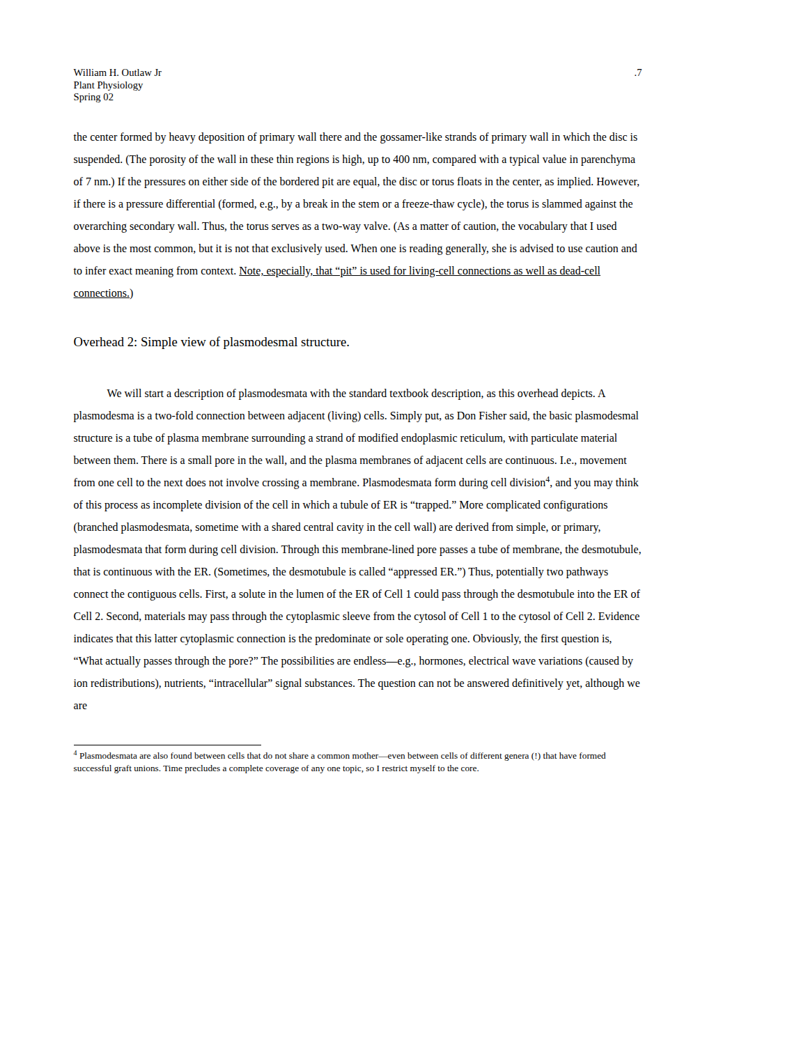.7 William H. Outlaw Jr
Plant Physiology
Spring 02
the center formed by heavy deposition of primary wall there and the gossamer-like strands of primary wall in which the disc is suspended. (The porosity of the wall in these thin regions is high, up to 400 nm, compared with a typical value in parenchyma of 7 nm.) If the pressures on either side of the bordered pit are equal, the disc or torus floats in the center, as implied. However, if there is a pressure differential (formed, e.g., by a break in the stem or a freeze-thaw cycle), the torus is slammed against the overarching secondary wall. Thus, the torus serves as a two-way valve. (As a matter of caution, the vocabulary that I used above is the most common, but it is not that exclusively used. When one is reading generally, she is advised to use caution and to infer exact meaning from context. Note, especially, that “pit” is used for living-cell connections as well as dead-cell connections.)
Overhead 2: Simple view of plasmodesmal structure.
We will start a description of plasmodesmata with the standard textbook description, as this overhead depicts. A plasmodesma is a two-fold connection between adjacent (living) cells. Simply put, as Don Fisher said, the basic plasmodesmal structure is a tube of plasma membrane surrounding a strand of modified endoplasmic reticulum, with particulate material between them. There is a small pore in the wall, and the plasma membranes of adjacent cells are continuous. I.e., movement from one cell to the next does not involve crossing a membrane. Plasmodesmata form during cell division4, and you may think of this process as incomplete division of the cell in which a tubule of ER is “trapped.” More complicated configurations (branched plasmodesmata, sometime with a shared central cavity in the cell wall) are derived from simple, or primary, plasmodesmata that form during cell division. Through this membrane-lined pore passes a tube of membrane, the desmotubule, that is continuous with the ER. (Sometimes, the desmotubule is called “appressed ER.”) Thus, potentially two pathways connect the contiguous cells. First, a solute in the lumen of the ER of Cell 1 could pass through the desmotubule into the ER of Cell 2. Second, materials may pass through the cytoplasmic sleeve from the cytosol of Cell 1 to the cytosol of Cell 2. Evidence indicates that this latter cytoplasmic connection is the predominate or sole operating one. Obviously, the first question is, “What actually passes through the pore?” The possibilities are endless—e.g., hormones, electrical wave variations (caused by ion redistributions), nutrients, “intracellular” signal substances. The question can not be answered definitively yet, although we are
4 Plasmodesmata are also found between cells that do not share a common mother—even between cells of different genera (!) that have formed successful graft unions. Time precludes a complete coverage of any one topic, so I restrict myself to the core.